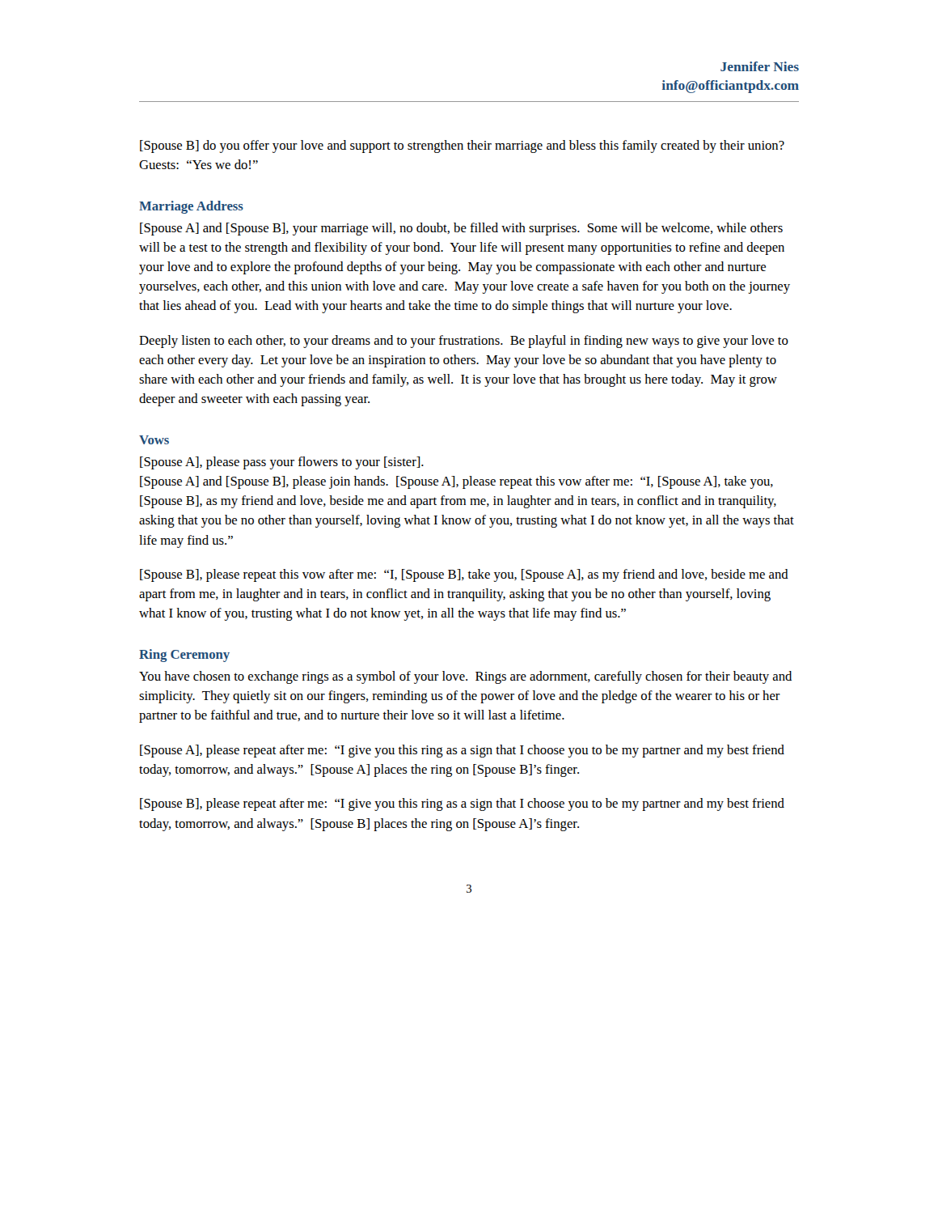Jennifer Nies
info@officiantpdx.com
[Spouse B] do you offer your love and support to strengthen their marriage and bless this family created by their union? Guests: “Yes we do!”
Marriage Address
[Spouse A] and [Spouse B], your marriage will, no doubt, be filled with surprises. Some will be welcome, while others will be a test to the strength and flexibility of your bond. Your life will present many opportunities to refine and deepen your love and to explore the profound depths of your being. May you be compassionate with each other and nurture yourselves, each other, and this union with love and care. May your love create a safe haven for you both on the journey that lies ahead of you. Lead with your hearts and take the time to do simple things that will nurture your love.
Deeply listen to each other, to your dreams and to your frustrations. Be playful in finding new ways to give your love to each other every day. Let your love be an inspiration to others. May your love be so abundant that you have plenty to share with each other and your friends and family, as well. It is your love that has brought us here today. May it grow deeper and sweeter with each passing year.
Vows
[Spouse A], please pass your flowers to your [sister].
[Spouse A] and [Spouse B], please join hands. [Spouse A], please repeat this vow after me: “I, [Spouse A], take you, [Spouse B], as my friend and love, beside me and apart from me, in laughter and in tears, in conflict and in tranquility, asking that you be no other than yourself, loving what I know of you, trusting what I do not know yet, in all the ways that life may find us.”
[Spouse B], please repeat this vow after me: “I, [Spouse B], take you, [Spouse A], as my friend and love, beside me and apart from me, in laughter and in tears, in conflict and in tranquility, asking that you be no other than yourself, loving what I know of you, trusting what I do not know yet, in all the ways that life may find us.”
Ring Ceremony
You have chosen to exchange rings as a symbol of your love. Rings are adornment, carefully chosen for their beauty and simplicity. They quietly sit on our fingers, reminding us of the power of love and the pledge of the wearer to his or her partner to be faithful and true, and to nurture their love so it will last a lifetime.
[Spouse A], please repeat after me: “I give you this ring as a sign that I choose you to be my partner and my best friend today, tomorrow, and always.” [Spouse A] places the ring on [Spouse B]’s finger.
[Spouse B], please repeat after me: “I give you this ring as a sign that I choose you to be my partner and my best friend today, tomorrow, and always.” [Spouse B] places the ring on [Spouse A]’s finger.
3